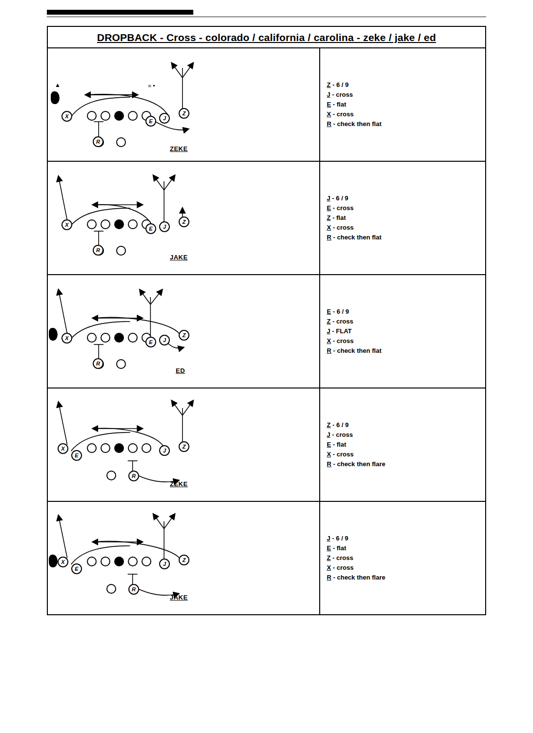DROPBACK - Cross - colorado / california / carolina - zeke / jake / ed
▲
= •
X
E
J
Z
R
ZEKE
Z - 6 / 9
J - cross
E - flat
X - cross
R - check then flat
X
E
J
Z
R
JAKE
J - 6 / 9
E - cross
Z - flat
X - cross
R - check then flat
X
E
J
Z
R
ED
E - 6 / 9
Z - cross
J - FLAT
X - cross
R - check then flat
X
E
J
Z
R
ZEKE
Z - 6 / 9
J - cross
E - flat
X - cross
R - check then flare
X
E
J
Z
R
JAKE
J - 6 / 9
E - flat
Z - cross
X - cross
R - check then flare